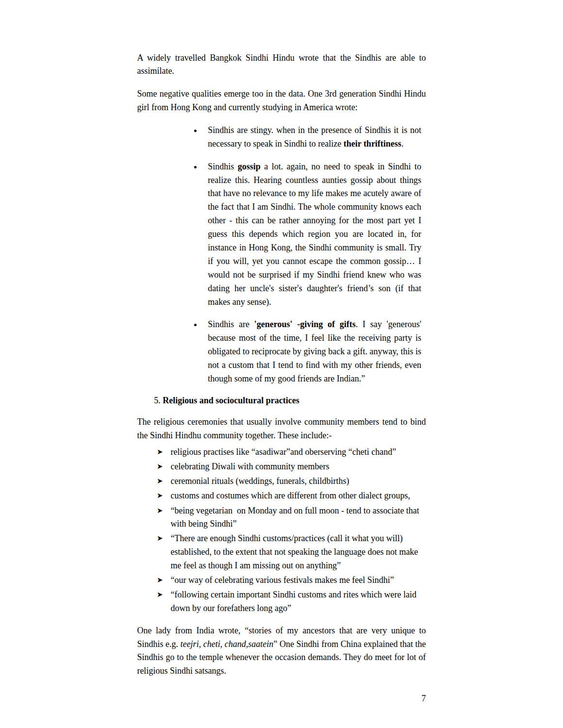A widely travelled Bangkok Sindhi Hindu wrote that the Sindhis are able to assimilate.
Some negative qualities emerge too in the data. One 3rd generation Sindhi Hindu girl from Hong Kong and currently studying in America wrote:
Sindhis are stingy. when in the presence of Sindhis it is not necessary to speak in Sindhi to realize their thriftiness.
Sindhis gossip a lot. again, no need to speak in Sindhi to realize this. Hearing countless aunties gossip about things that have no relevance to my life makes me acutely aware of the fact that I am Sindhi. The whole community knows each other - this can be rather annoying for the most part yet I guess this depends which region you are located in, for instance in Hong Kong, the Sindhi community is small. Try if you will, yet you cannot escape the common gossip… I would not be surprised if my Sindhi friend knew who was dating her uncle's sister's daughter's friend’s son (if that makes any sense).
Sindhis are 'generous' -giving of gifts. I say 'generous' because most of the time, I feel like the receiving party is obligated to reciprocate by giving back a gift. anyway, this is not a custom that I tend to find with my other friends, even though some of my good friends are Indian.”
Religious and sociocultural practices
The religious ceremonies that usually involve community members tend to bind the Sindhi Hindhu community together. These include:-
religious practises like “asadiwar”and oberserving “cheti chand”
celebrating Diwali with community members
ceremonial rituals (weddings, funerals, childbirths)
customs and costumes which are different from other dialect groups,
“being vegetarian on Monday and on full moon - tend to associate that with being Sindhi”
“There are enough Sindhi customs/practices (call it what you will) established, to the extent that not speaking the language does not make me feel as though I am missing out on anything”
“our way of celebrating various festivals makes me feel Sindhi”
“following certain important Sindhi customs and rites which were laid down by our forefathers long ago”
One lady from India wrote, “stories of my ancestors that are very unique to Sindhis e.g. teejri, cheti, chand,saatein” One Sindhi from China explained that the Sindhis go to the temple whenever the occasion demands. They do meet for lot of religious Sindhi satsangs.
7